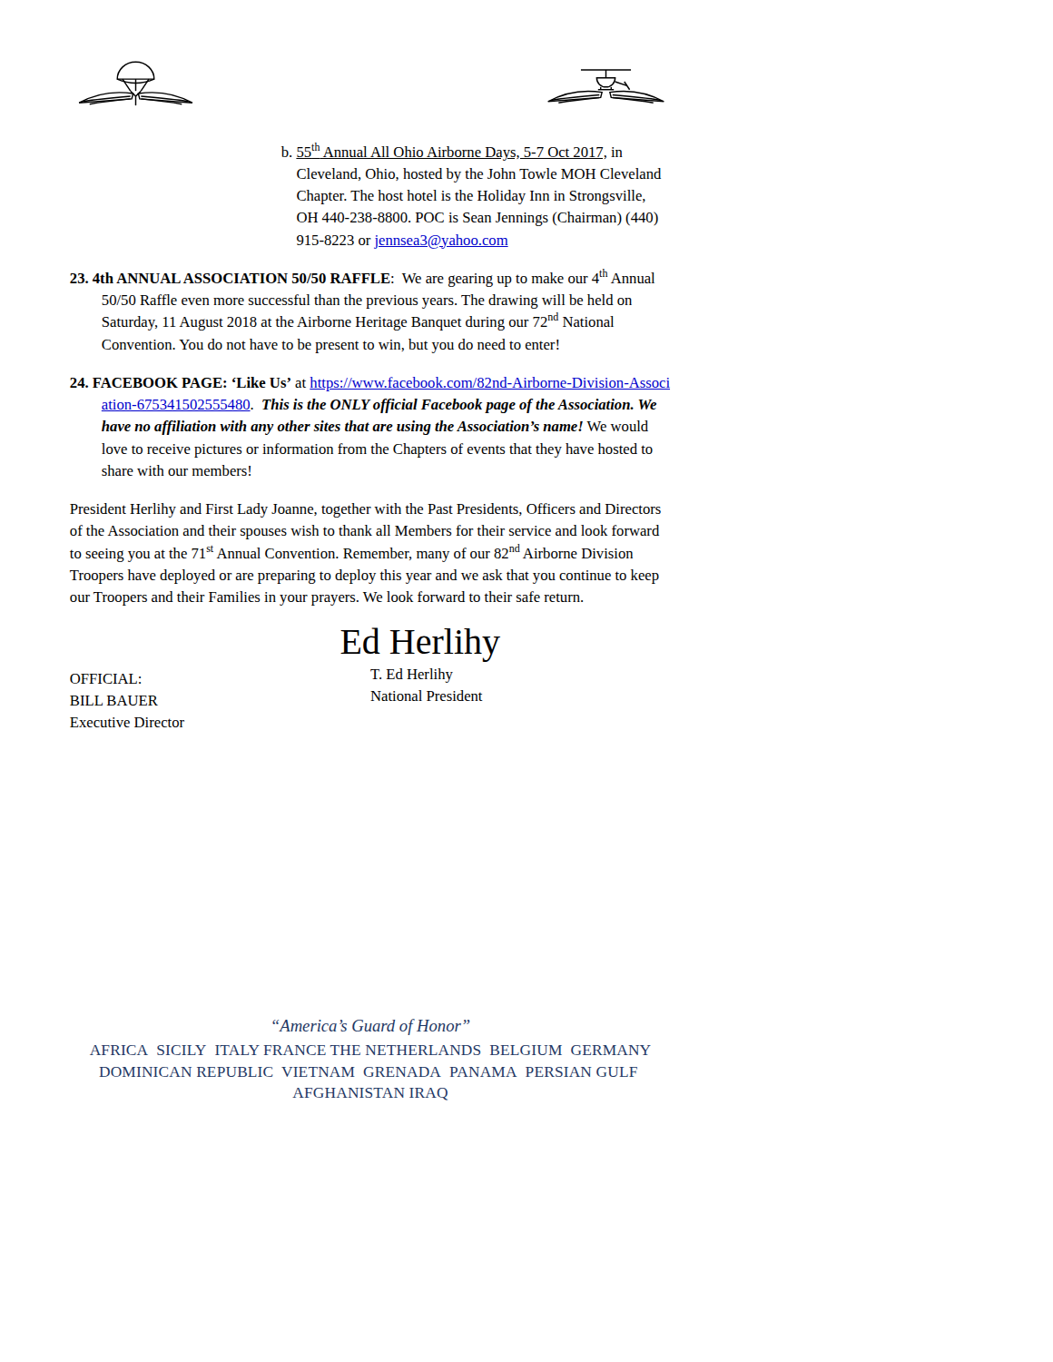55th Annual All Ohio Airborne Days, 5-7 Oct 2017, in Cleveland, Ohio, hosted by the John Towle MOH Cleveland Chapter. The host hotel is the Holiday Inn in Strongsville, OH 440-238-8800. POC is Sean Jennings (Chairman) (440) 915-8223 or jennsea3@yahoo.com
23. 4th ANNUAL ASSOCIATION 50/50 RAFFLE: We are gearing up to make our 4th Annual 50/50 Raffle even more successful than the previous years. The drawing will be held on Saturday, 11 August 2018 at the Airborne Heritage Banquet during our 72nd National Convention. You do not have to be present to win, but you do need to enter!
24. FACEBOOK PAGE: ‘Like Us’ at https://www.facebook.com/82nd-Airborne-Division-Association-675341502555480. This is the ONLY official Facebook page of the Association. We have no affiliation with any other sites that are using the Association’s name! We would love to receive pictures or information from the Chapters of events that they have hosted to share with our members!
President Herlihy and First Lady Joanne, together with the Past Presidents, Officers and Directors of the Association and their spouses wish to thank all Members for their service and look forward to seeing you at the 71st Annual Convention. Remember, many of our 82nd Airborne Division Troopers have deployed or are preparing to deploy this year and we ask that you continue to keep our Troopers and their Families in your prayers. We look forward to their safe return.
Ed Herlihy
T. Ed Herlihy
National President
OFFICIAL:
BILL BAUER
Executive Director
“America’s Guard of Honor”
AFRICA SICILY ITALY FRANCE THE NETHERLANDS BELGIUM GERMANY
DOMINICAN REPUBLIC VIETNAM GRENADA PANAMA PERSIAN GULF AFGHANISTAN IRAQ